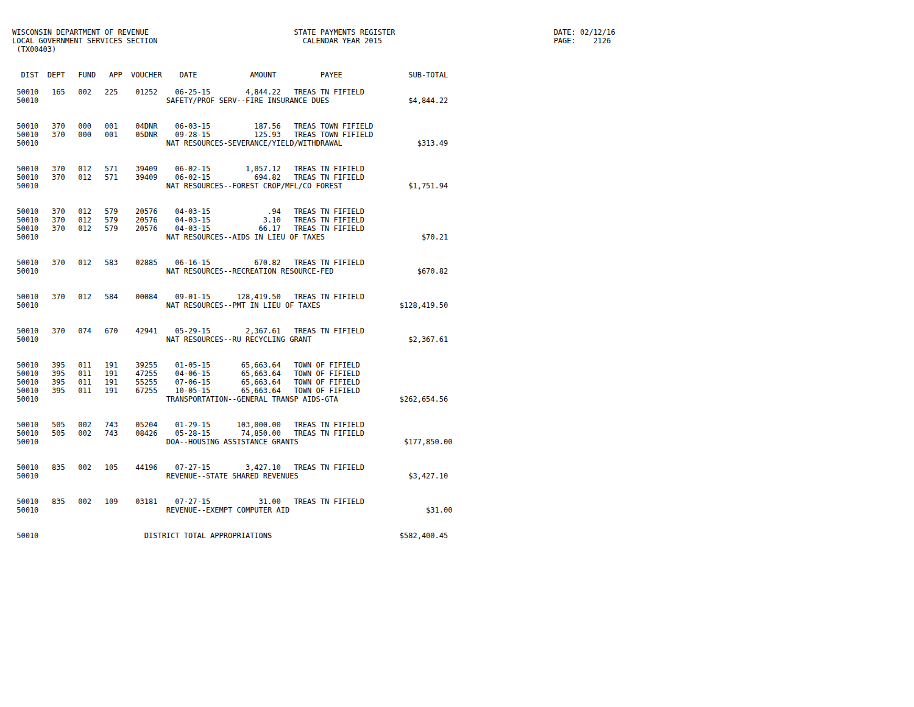WISCONSIN DEPARTMENT OF REVENUE                                 STATE PAYMENTS REGISTER                                    DATE: 02/12/16
LOCAL GOVERNMENT SERVICES SECTION                                 CALENDAR YEAR 2015                                       PAGE:    2126
 (TX00403)


  DIST  DEPT   FUND   APP  VOUCHER    DATE            AMOUNT          PAYEE               SUB-TOTAL

 50010   165   002   225    01252    06-25-15        4,844.22   TREAS TN FIFIELD
 50010                             SAFETY/PROF SERV--FIRE INSURANCE DUES                  $4,844.22


 50010   370   000   001    04DNR    06-03-15          187.56   TREAS TOWN FIFIELD
 50010   370   000   001    05DNR    09-28-15          125.93   TREAS TOWN FIFIELD
 50010                             NAT RESOURCES-SEVERANCE/YIELD/WITHDRAWAL                 $313.49


 50010   370   012   571    39409    06-02-15        1,057.12   TREAS TN FIFIELD
 50010   370   012   571    39409    06-02-15          694.82   TREAS TN FIFIELD
 50010                             NAT RESOURCES--FOREST CROP/MFL/CO FOREST               $1,751.94


 50010   370   012   579    20576    04-03-15             .94   TREAS TN FIFIELD
 50010   370   012   579    20576    04-03-15            3.10   TREAS TN FIFIELD
 50010   370   012   579    20576    04-03-15           66.17   TREAS TN FIFIELD
 50010                             NAT RESOURCES--AIDS IN LIEU OF TAXES                      $70.21


 50010   370   012   583    02885    06-16-15          670.82   TREAS TN FIFIELD
 50010                             NAT RESOURCES--RECREATION RESOURCE-FED                   $670.82


 50010   370   012   584    00084    09-01-15      128,419.50   TREAS TN FIFIELD
 50010                             NAT RESOURCES--PMT IN LIEU OF TAXES                  $128,419.50


 50010   370   074   670    42941    05-29-15        2,367.61   TREAS TN FIFIELD
 50010                             NAT RESOURCES--RU RECYCLING GRANT                      $2,367.61


 50010   395   011   191    39255    01-05-15       65,663.64   TOWN OF FIFIELD
 50010   395   011   191    47255    04-06-15       65,663.64   TOWN OF FIFIELD
 50010   395   011   191    55255    07-06-15       65,663.64   TOWN OF FIFIELD
 50010   395   011   191    67255    10-05-15       65,663.64   TOWN OF FIFIELD
 50010                             TRANSPORTATION--GENERAL TRANSP AIDS-GTA              $262,654.56


 50010   505   002   743    05204    01-29-15      103,000.00   TREAS TN FIFIELD
 50010   505   002   743    08426    05-28-15       74,850.00   TREAS TN FIFIELD
 50010                             DOA--HOUSING ASSISTANCE GRANTS                        $177,850.00


 50010   835   002   105    44196    07-27-15        3,427.10   TREAS TN FIFIELD
 50010                             REVENUE--STATE SHARED REVENUES                         $3,427.10


 50010   835   002   109    03181    07-27-15           31.00   TREAS TN FIFIELD
 50010                             REVENUE--EXEMPT COMPUTER AID                               $31.00


 50010                        DISTRICT TOTAL APPROPRIATIONS                             $582,400.45